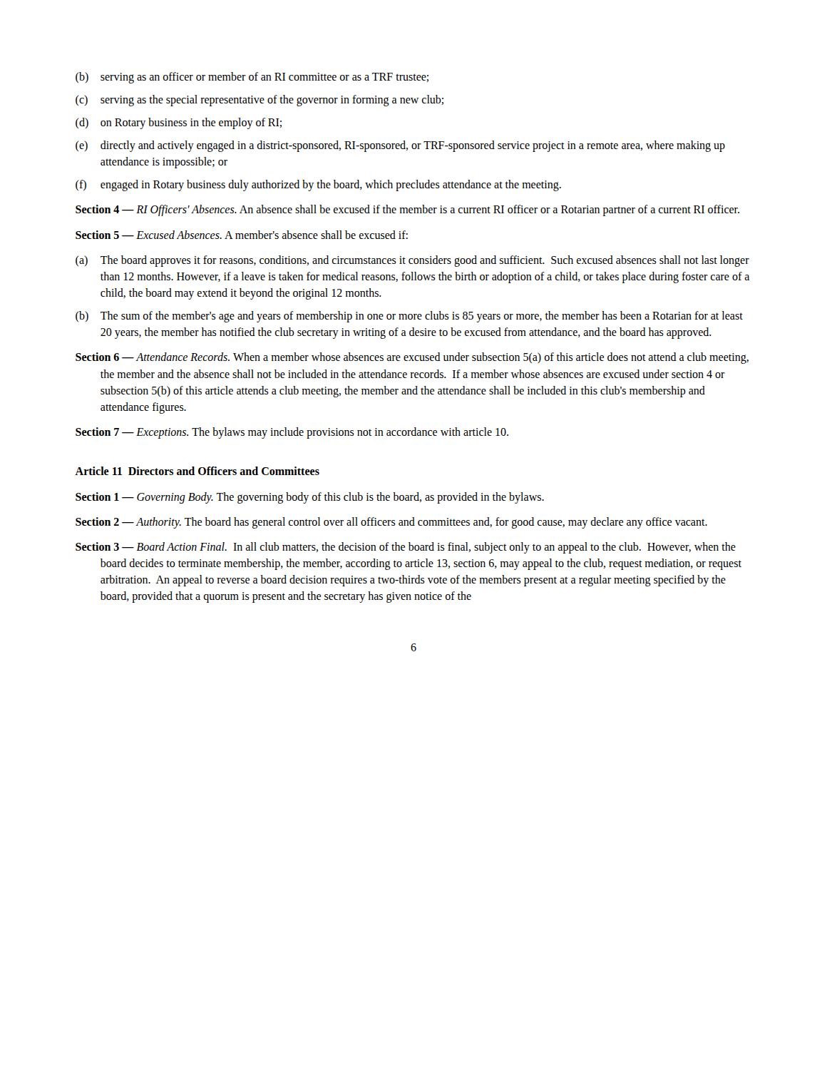(b) serving as an officer or member of an RI committee or as a TRF trustee;
(c) serving as the special representative of the governor in forming a new club;
(d) on Rotary business in the employ of RI;
(e) directly and actively engaged in a district-sponsored, RI-sponsored, or TRF-sponsored service project in a remote area, where making up attendance is impossible; or
(f) engaged in Rotary business duly authorized by the board, which precludes attendance at the meeting.
Section 4 — RI Officers' Absences. An absence shall be excused if the member is a current RI officer or a Rotarian partner of a current RI officer.
Section 5 — Excused Absences. A member's absence shall be excused if:
(a) The board approves it for reasons, conditions, and circumstances it considers good and sufficient. Such excused absences shall not last longer than 12 months. However, if a leave is taken for medical reasons, follows the birth or adoption of a child, or takes place during foster care of a child, the board may extend it beyond the original 12 months.
(b) The sum of the member's age and years of membership in one or more clubs is 85 years or more, the member has been a Rotarian for at least 20 years, the member has notified the club secretary in writing of a desire to be excused from attendance, and the board has approved.
Section 6 — Attendance Records. When a member whose absences are excused under subsection 5(a) of this article does not attend a club meeting, the member and the absence shall not be included in the attendance records. If a member whose absences are excused under section 4 or subsection 5(b) of this article attends a club meeting, the member and the attendance shall be included in this club's membership and attendance figures.
Section 7 — Exceptions. The bylaws may include provisions not in accordance with article 10.
Article 11 Directors and Officers and Committees
Section 1 — Governing Body. The governing body of this club is the board, as provided in the bylaws.
Section 2 — Authority. The board has general control over all officers and committees and, for good cause, may declare any office vacant.
Section 3 — Board Action Final. In all club matters, the decision of the board is final, subject only to an appeal to the club. However, when the board decides to terminate membership, the member, according to article 13, section 6, may appeal to the club, request mediation, or request arbitration. An appeal to reverse a board decision requires a two-thirds vote of the members present at a regular meeting specified by the board, provided that a quorum is present and the secretary has given notice of the
6